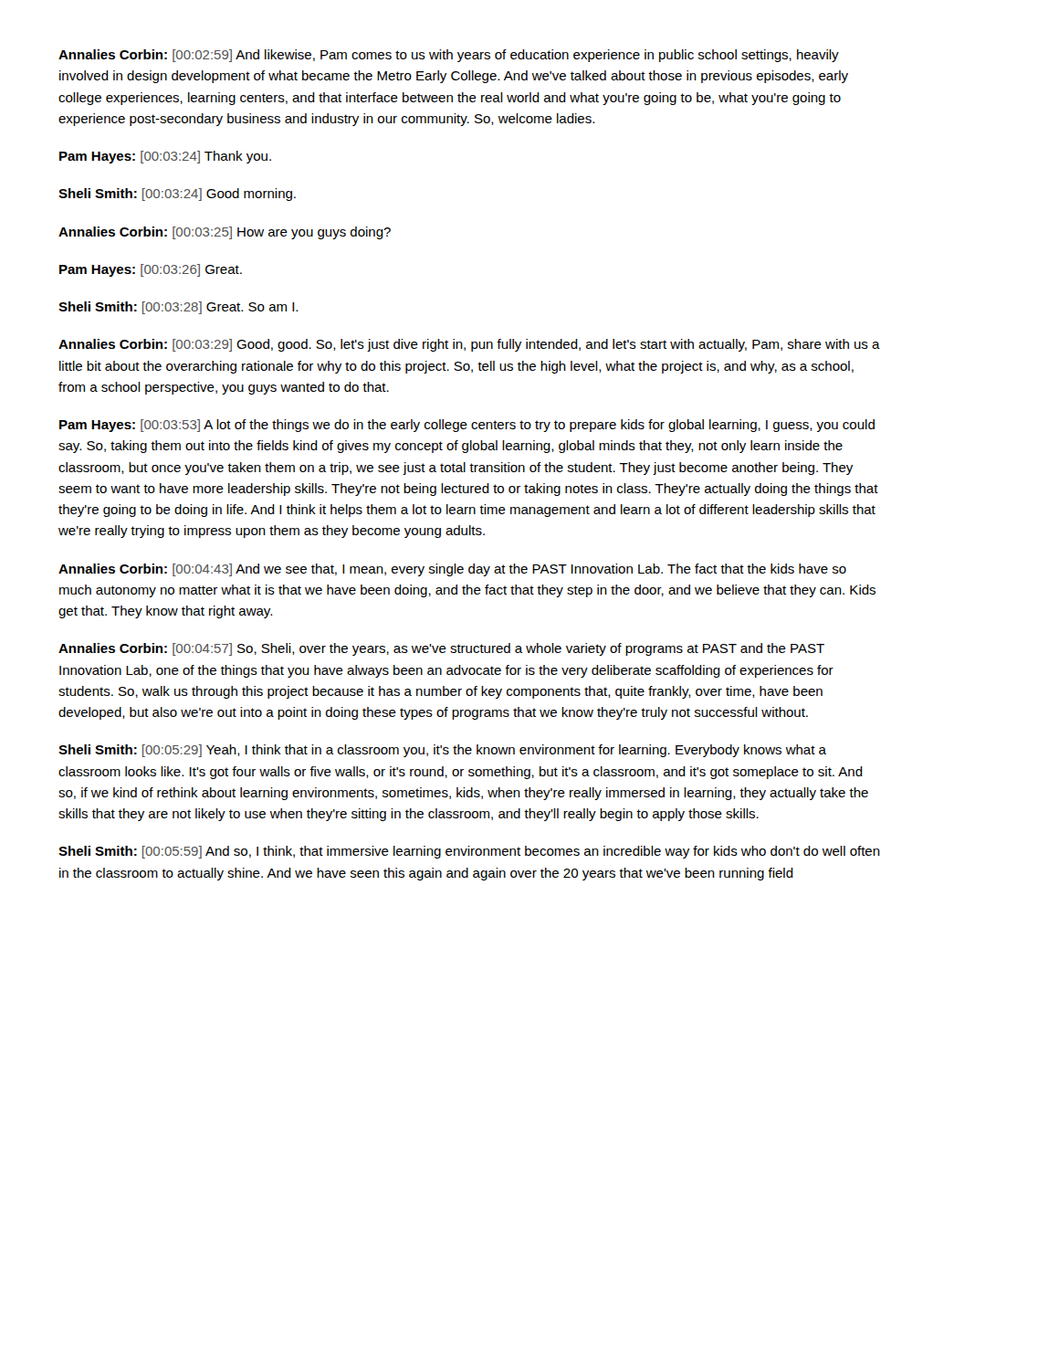Annalies Corbin: [00:02:59] And likewise, Pam comes to us with years of education experience in public school settings, heavily involved in design development of what became the Metro Early College. And we've talked about those in previous episodes, early college experiences, learning centers, and that interface between the real world and what you're going to be, what you're going to experience post-secondary business and industry in our community. So, welcome ladies.
Pam Hayes: [00:03:24] Thank you.
Sheli Smith: [00:03:24] Good morning.
Annalies Corbin: [00:03:25] How are you guys doing?
Pam Hayes: [00:03:26] Great.
Sheli Smith: [00:03:28] Great. So am I.
Annalies Corbin: [00:03:29] Good, good. So, let's just dive right in, pun fully intended, and let's start with actually, Pam, share with us a little bit about the overarching rationale for why to do this project. So, tell us the high level, what the project is, and why, as a school, from a school perspective, you guys wanted to do that.
Pam Hayes: [00:03:53] A lot of the things we do in the early college centers to try to prepare kids for global learning, I guess, you could say. So, taking them out into the fields kind of gives my concept of global learning, global minds that they, not only learn inside the classroom, but once you've taken them on a trip, we see just a total transition of the student. They just become another being. They seem to want to have more leadership skills. They're not being lectured to or taking notes in class. They're actually doing the things that they're going to be doing in life. And I think it helps them a lot to learn time management and learn a lot of different leadership skills that we're really trying to impress upon them as they become young adults.
Annalies Corbin: [00:04:43] And we see that, I mean, every single day at the PAST Innovation Lab. The fact that the kids have so much autonomy no matter what it is that we have been doing, and the fact that they step in the door, and we believe that they can. Kids get that. They know that right away.
Annalies Corbin: [00:04:57] So, Sheli, over the years, as we've structured a whole variety of programs at PAST and the PAST Innovation Lab, one of the things that you have always been an advocate for is the very deliberate scaffolding of experiences for students. So, walk us through this project because it has a number of key components that, quite frankly, over time, have been developed, but also we're out into a point in doing these types of programs that we know they're truly not successful without.
Sheli Smith: [00:05:29] Yeah, I think that in a classroom you, it's the known environment for learning. Everybody knows what a classroom looks like. It's got four walls or five walls, or it's round, or something, but it's a classroom, and it's got someplace to sit. And so, if we kind of rethink about learning environments, sometimes, kids, when they're really immersed in learning, they actually take the skills that they are not likely to use when they're sitting in the classroom, and they'll really begin to apply those skills.
Sheli Smith: [00:05:59] And so, I think, that immersive learning environment becomes an incredible way for kids who don't do well often in the classroom to actually shine. And we have seen this again and again over the 20 years that we've been running field